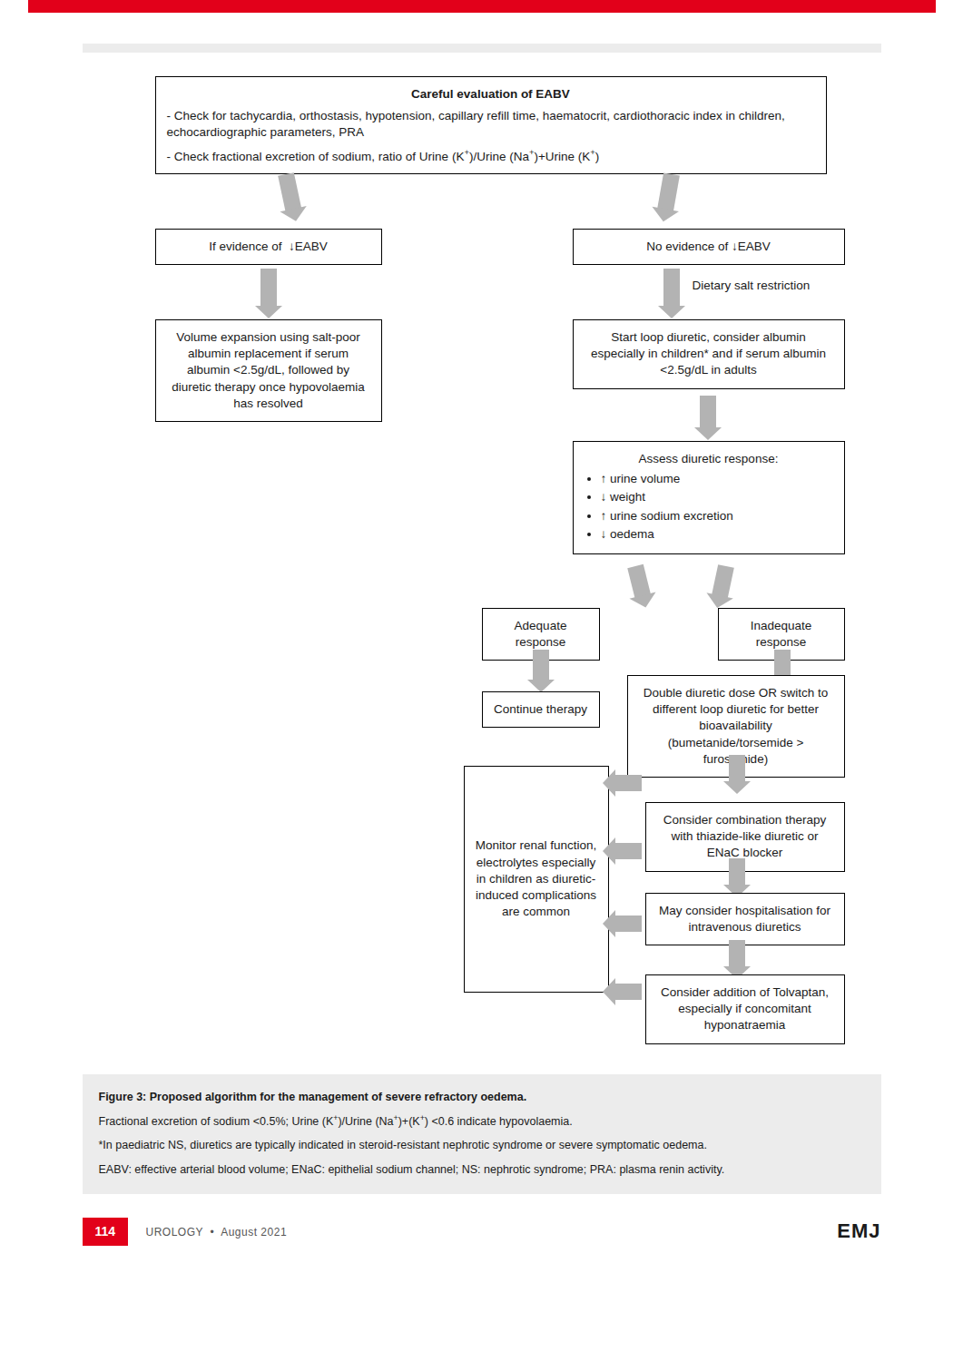Careful evaluation of EABV
- Check for tachycardia, orthostasis, hypotension, capillary refill time, haematocrit, cardiothoracic index in children, echocardiographic parameters, PRA
- Check fractional excretion of sodium, ratio of Urine (K+)/Urine (Na+)+Urine (K+)
If evidence of ↓EABV
No evidence of ↓EABV
Dietary salt restriction
Volume expansion using salt-poor albumin replacement if serum albumin <2.5g/dL, followed by diuretic therapy once hypovolaemia has resolved
Start loop diuretic, consider albumin especially in children* and if serum albumin <2.5g/dL in adults
Assess diuretic response:
↑ urine volume
↓ weight
↑ urine sodium excretion
↓ oedema
Adequate response
Inadequate response
Continue therapy
Double diuretic dose OR switch to different loop diuretic for better bioavailability (bumetanide/torsemide > furosemide)
Monitor renal function, electrolytes especially in children as diuretic-induced complications are common
Consider combination therapy with thiazide-like diuretic or ENaC blocker
May consider hospitalisation for intravenous diuretics
Consider addition of Tolvaptan, especially if concomitant hyponatraemia
Figure 3: Proposed algorithm for the management of severe refractory oedema.
Fractional excretion of sodium <0.5%; Urine (K+)/Urine (Na+)+(K+) <0.6 indicate hypovolaemia.
*In paediatric NS, diuretics are typically indicated in steroid-resistant nephrotic syndrome or severe symptomatic oedema.
EABV: effective arterial blood volume; ENaC: epithelial sodium channel; NS: nephrotic syndrome; PRA: plasma renin activity.
114
UROLOGY • August 2021
EMJ